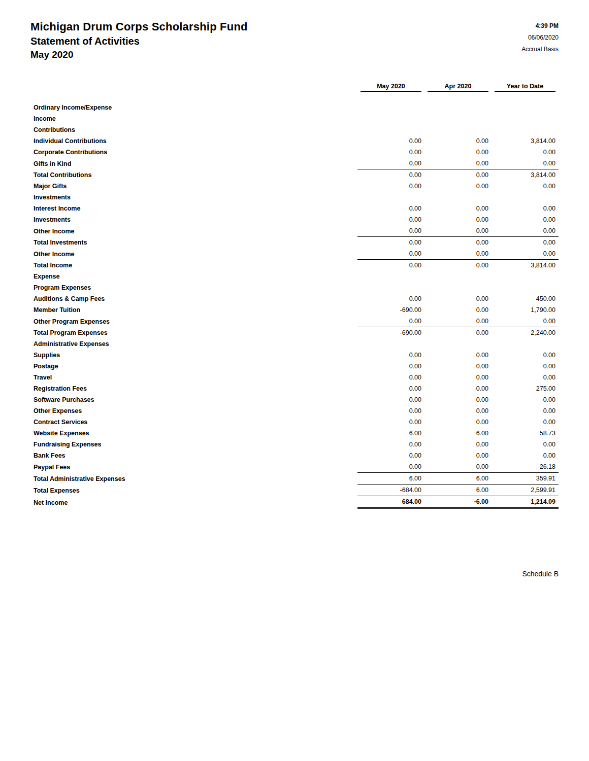Michigan Drum Corps Scholarship Fund
Statement of Activities
May 2020
4:39 PM
06/06/2020
Accrual Basis
| | May 2020 | Apr 2020 | Year to Date |
| --- | --- | --- | --- |
| Ordinary Income/Expense | | | |
| Income | | | |
| Contributions | | | |
| Individual Contributions | 0.00 | 0.00 | 3,814.00 |
| Corporate Contributions | 0.00 | 0.00 | 0.00 |
| Gifts in Kind | 0.00 | 0.00 | 0.00 |
| Total Contributions | 0.00 | 0.00 | 3,814.00 |
| Major Gifts | 0.00 | 0.00 | 0.00 |
| Investments | | | |
| Interest Income | 0.00 | 0.00 | 0.00 |
| Investments | 0.00 | 0.00 | 0.00 |
| Other Income | 0.00 | 0.00 | 0.00 |
| Total Investments | 0.00 | 0.00 | 0.00 |
| Other Income | 0.00 | 0.00 | 0.00 |
| Total Income | 0.00 | 0.00 | 3,814.00 |
| Expense | | | |
| Program Expenses | | | |
| Auditions & Camp Fees | 0.00 | 0.00 | 450.00 |
| Member Tuition | -690.00 | 0.00 | 1,790.00 |
| Other Program Expenses | 0.00 | 0.00 | 0.00 |
| Total Program Expenses | -690.00 | 0.00 | 2,240.00 |
| Administrative Expenses | | | |
| Supplies | 0.00 | 0.00 | 0.00 |
| Postage | 0.00 | 0.00 | 0.00 |
| Travel | 0.00 | 0.00 | 0.00 |
| Registration Fees | 0.00 | 0.00 | 275.00 |
| Software Purchases | 0.00 | 0.00 | 0.00 |
| Other Expenses | 0.00 | 0.00 | 0.00 |
| Contract Services | 0.00 | 0.00 | 0.00 |
| Website Expenses | 6.00 | 6.00 | 58.73 |
| Fundraising Expenses | 0.00 | 0.00 | 0.00 |
| Bank Fees | 0.00 | 0.00 | 0.00 |
| Paypal Fees | 0.00 | 0.00 | 26.18 |
| Total Administrative Expenses | 6.00 | 6.00 | 359.91 |
| Total Expenses | -684.00 | 6.00 | 2,599.91 |
| Net Income | 684.00 | -6.00 | 1,214.09 |
Schedule B